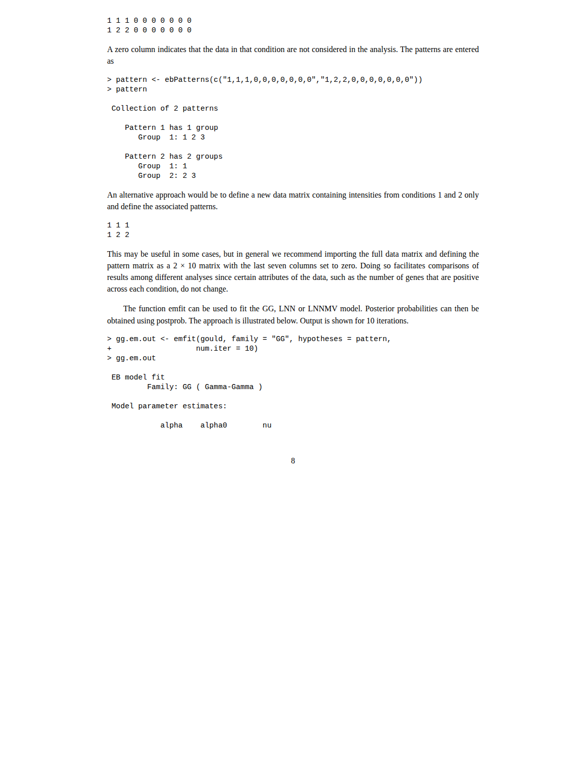1 1 1 0 0 0 0 0 0 0
1 2 2 0 0 0 0 0 0 0
A zero column indicates that the data in that condition are not considered in the analysis. The patterns are entered as
> pattern <- ebPatterns(c("1,1,1,0,0,0,0,0,0,0","1,2,2,0,0,0,0,0,0,0"))
> pattern

 Collection of 2 patterns

    Pattern 1 has 1 group
       Group  1: 1 2 3

    Pattern 2 has 2 groups
       Group  1: 1
       Group  2: 2 3
An alternative approach would be to define a new data matrix containing intensities from conditions 1 and 2 only and define the associated patterns.
1 1 1
1 2 2
This may be useful in some cases, but in general we recommend importing the full data matrix and defining the pattern matrix as a 2 × 10 matrix with the last seven columns set to zero. Doing so facilitates comparisons of results among different analyses since certain attributes of the data, such as the number of genes that are positive across each condition, do not change.
The function emfit can be used to fit the GG, LNN or LNNMV model. Posterior probabilities can then be obtained using postprob. The approach is illustrated below. Output is shown for 10 iterations.
> gg.em.out <- emfit(gould, family = "GG", hypotheses = pattern,
+                   num.iter = 10)
> gg.em.out

 EB model fit
         Family: GG ( Gamma-Gamma )

 Model parameter estimates:

            alpha    alpha0        nu
8